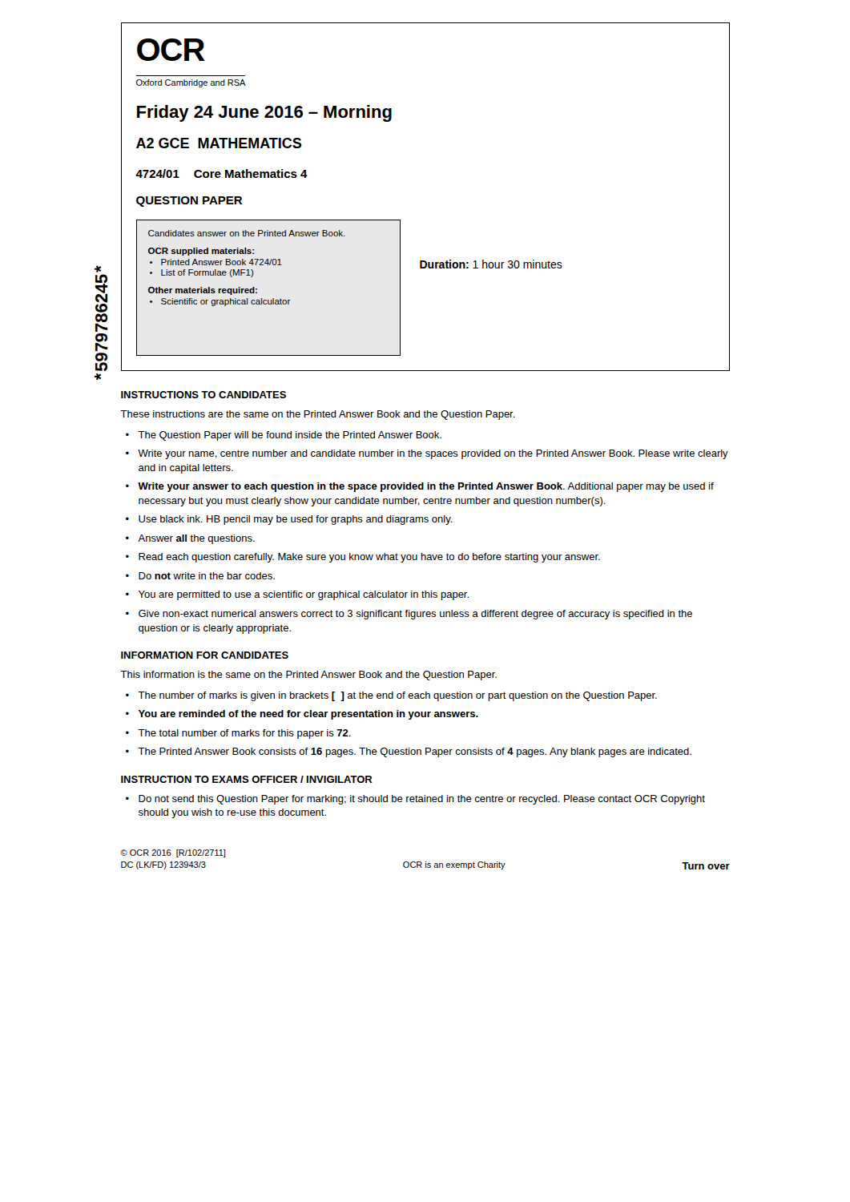*5979786245*
OCR
Oxford Cambridge and RSA
Friday 24 June 2016 – Morning
A2 GCE MATHEMATICS
4724/01 Core Mathematics 4
QUESTION PAPER
Candidates answer on the Printed Answer Book.
OCR supplied materials:
Printed Answer Book 4724/01
List of Formulae (MF1)
Other materials required:
Scientific or graphical calculator
Duration: 1 hour 30 minutes
Instructions to candidates
These instructions are the same on the Printed Answer Book and the Question Paper.
The Question Paper will be found inside the Printed Answer Book.
Write your name, centre number and candidate number in the spaces provided on the Printed Answer Book. Please write clearly and in capital letters.
Write your answer to each question in the space provided in the Printed Answer Book. Additional paper may be used if necessary but you must clearly show your candidate number, centre number and question number(s).
Use black ink. HB pencil may be used for graphs and diagrams only.
Answer all the questions.
Read each question carefully. Make sure you know what you have to do before starting your answer.
Do not write in the bar codes.
You are permitted to use a scientific or graphical calculator in this paper.
Give non-exact numerical answers correct to 3 significant figures unless a different degree of accuracy is specified in the question or is clearly appropriate.
Information for candidates
This information is the same on the Printed Answer Book and the Question Paper.
The number of marks is given in brackets [ ] at the end of each question or part question on the Question Paper.
You are reminded of the need for clear presentation in your answers.
The total number of marks for this paper is 72.
The Printed Answer Book consists of 16 pages. The Question Paper consists of 4 pages. Any blank pages are indicated.
Instruction to exams officer / invigilator
Do not send this Question Paper for marking; it should be retained in the centre or recycled. Please contact OCR Copyright should you wish to re-use this document.
© OCR 2016 [R/102/2711]
DC (LK/FD) 123943/3
OCR is an exempt Charity
Turn over